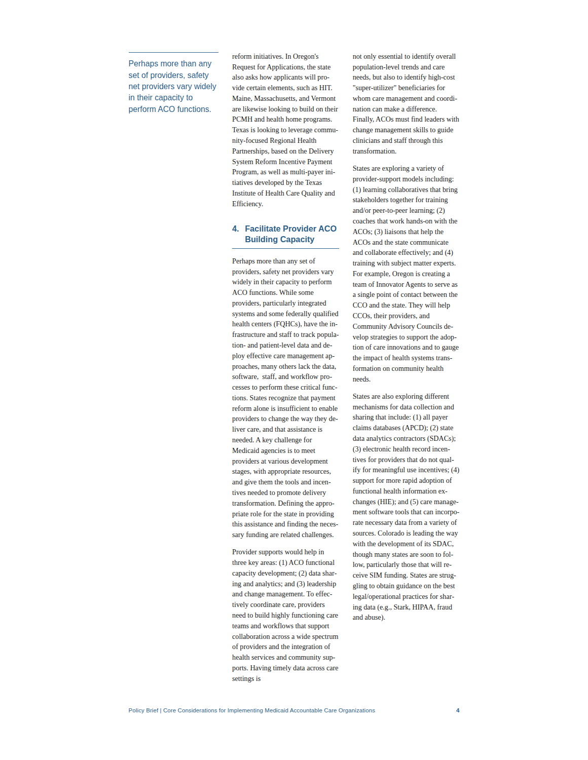Perhaps more than any set of providers, safety net providers vary widely in their capacity to perform ACO functions.
reform initiatives. In Oregon's Request for Applications, the state also asks how applicants will provide certain elements, such as HIT. Maine, Massachusetts, and Vermont are likewise looking to build on their PCMH and health home programs. Texas is looking to leverage community-focused Regional Health Partnerships, based on the Delivery System Reform Incentive Payment Program, as well as multi-payer initiatives developed by the Texas Institute of Health Care Quality and Efficiency.
4. Facilitate Provider ACO Building Capacity
Perhaps more than any set of providers, safety net providers vary widely in their capacity to perform ACO functions. While some providers, particularly integrated systems and some federally qualified health centers (FQHCs), have the infrastructure and staff to track population- and patient-level data and deploy effective care management approaches, many others lack the data, software, staff, and workflow processes to perform these critical functions. States recognize that payment reform alone is insufficient to enable providers to change the way they deliver care, and that assistance is needed. A key challenge for Medicaid agencies is to meet providers at various development stages, with appropriate resources, and give them the tools and incentives needed to promote delivery transformation. Defining the appropriate role for the state in providing this assistance and finding the necessary funding are related challenges.
Provider supports would help in three key areas: (1) ACO functional capacity development; (2) data sharing and analytics; and (3) leadership and change management. To effectively coordinate care, providers need to build highly functioning care teams and workflows that support collaboration across a wide spectrum of providers and the integration of health services and community supports. Having timely data across care settings is
not only essential to identify overall population-level trends and care needs, but also to identify high-cost "super-utilizer" beneficiaries for whom care management and coordination can make a difference. Finally, ACOs must find leaders with change management skills to guide clinicians and staff through this transformation.
States are exploring a variety of provider-support models including: (1) learning collaboratives that bring stakeholders together for training and/or peer-to-peer learning; (2) coaches that work hands-on with the ACOs; (3) liaisons that help the ACOs and the state communicate and collaborate effectively; and (4) training with subject matter experts. For example, Oregon is creating a team of Innovator Agents to serve as a single point of contact between the CCO and the state. They will help CCOs, their providers, and Community Advisory Councils develop strategies to support the adoption of care innovations and to gauge the impact of health systems transformation on community health needs.
States are also exploring different mechanisms for data collection and sharing that include: (1) all payer claims databases (APCD); (2) state data analytics contractors (SDACs); (3) electronic health record incentives for providers that do not qualify for meaningful use incentives; (4) support for more rapid adoption of functional health information exchanges (HIE); and (5) care management software tools that can incorporate necessary data from a variety of sources. Colorado is leading the way with the development of its SDAC, though many states are soon to follow, particularly those that will receive SIM funding. States are struggling to obtain guidance on the best legal/operational practices for sharing data (e.g., Stark, HIPAA, fraud and abuse).
Policy Brief | Core Considerations for Implementing Medicaid Accountable Care Organizations 4